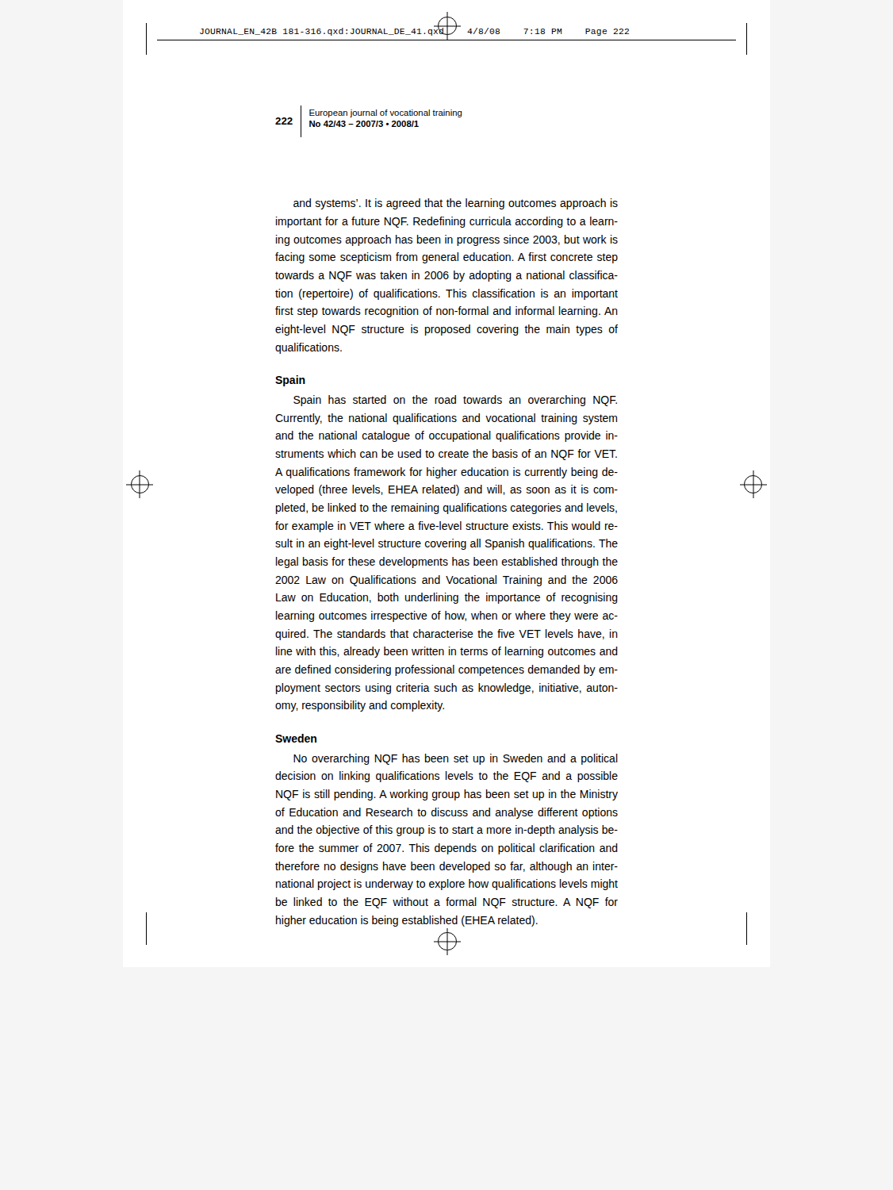JOURNAL_EN_42B 181-316.qxd:JOURNAL_DE_41.qxd 4/8/08 7:18 PM Page 222
222
European journal of vocational training No 42/43 – 2007/3 • 2008/1
and systems’. It is agreed that the learning outcomes approach is important for a future NQF. Redefining curricula according to a learning outcomes approach has been in progress since 2003, but work is facing some scepticism from general education. A first concrete step towards a NQF was taken in 2006 by adopting a national classification (repertoire) of qualifications. This classification is an important first step towards recognition of non-formal and informal learning. An eight-level NQF structure is proposed covering the main types of qualifications.
Spain
Spain has started on the road towards an overarching NQF. Currently, the national qualifications and vocational training system and the national catalogue of occupational qualifications provide instruments which can be used to create the basis of an NQF for VET. A qualifications framework for higher education is currently being developed (three levels, EHEA related) and will, as soon as it is completed, be linked to the remaining qualifications categories and levels, for example in VET where a five-level structure exists. This would result in an eight-level structure covering all Spanish qualifications. The legal basis for these developments has been established through the 2002 Law on Qualifications and Vocational Training and the 2006 Law on Education, both underlining the importance of recognising learning outcomes irrespective of how, when or where they were acquired. The standards that characterise the five VET levels have, in line with this, already been written in terms of learning outcomes and are defined considering professional competences demanded by employment sectors using criteria such as knowledge, initiative, autonomy, responsibility and complexity.
Sweden
No overarching NQF has been set up in Sweden and a political decision on linking qualifications levels to the EQF and a possible NQF is still pending. A working group has been set up in the Ministry of Education and Research to discuss and analyse different options and the objective of this group is to start a more in-depth analysis before the summer of 2007. This depends on political clarification and therefore no designs have been developed so far, although an international project is underway to explore how qualifications levels might be linked to the EQF without a formal NQF structure. A NQF for higher education is being established (EHEA related).